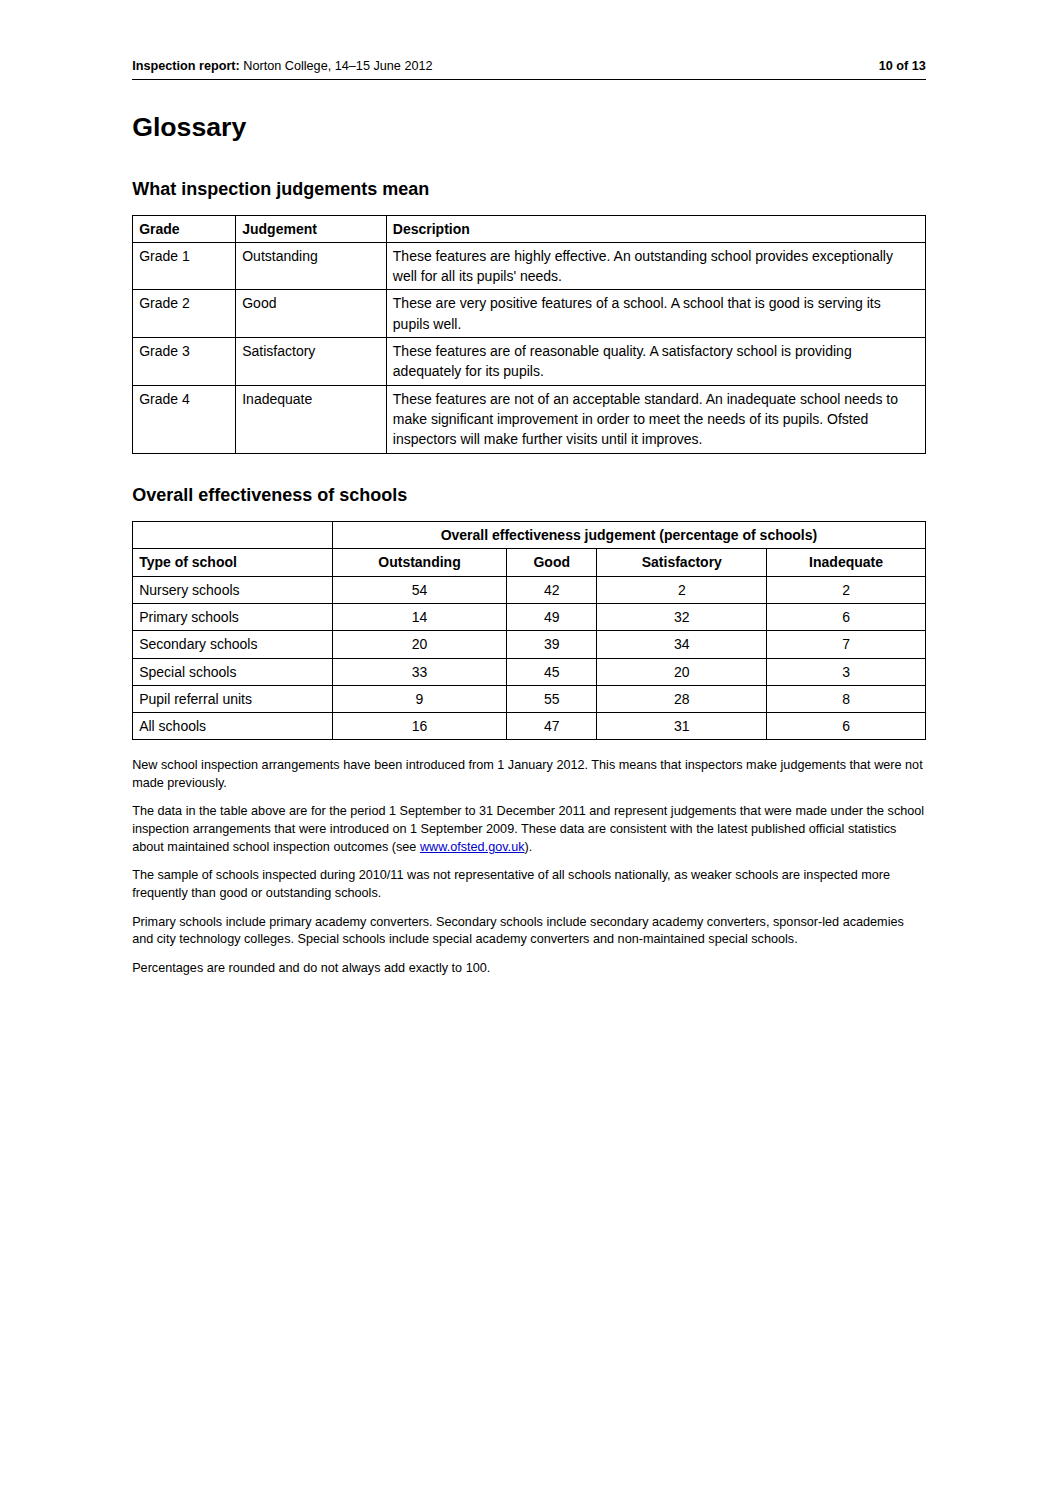Inspection report: Norton College, 14–15 June 2012
10 of 13
Glossary
What inspection judgements mean
What inspection judgements mean
| Grade | Judgement | Description |
| --- | --- | --- |
| Grade 1 | Outstanding | These features are highly effective. An outstanding school provides exceptionally well for all its pupils' needs. |
| Grade 2 | Good | These are very positive features of a school. A school that is good is serving its pupils well. |
| Grade 3 | Satisfactory | These features are of reasonable quality. A satisfactory school is providing adequately for its pupils. |
| Grade 4 | Inadequate | These features are not of an acceptable standard. An inadequate school needs to make significant improvement in order to meet the needs of its pupils. Ofsted inspectors will make further visits until it improves. |
Overall effectiveness of schools
Overall effectiveness of schools
| | Overall effectiveness judgement (percentage of schools) |
| --- | --- |
| Type of school | Outstanding | Good | Satisfactory | Inadequate |
| Nursery schools | 54 | 42 | 2 | 2 |
| Primary schools | 14 | 49 | 32 | 6 |
| Secondary schools | 20 | 39 | 34 | 7 |
| Special schools | 33 | 45 | 20 | 3 |
| Pupil referral units | 9 | 55 | 28 | 8 |
| All schools | 16 | 47 | 31 | 6 |
New school inspection arrangements have been introduced from 1 January 2012. This means that inspectors make judgements that were not made previously.
The data in the table above are for the period 1 September to 31 December 2011 and represent judgements that were made under the school inspection arrangements that were introduced on 1 September 2009. These data are consistent with the latest published official statistics about maintained school inspection outcomes (see www.ofsted.gov.uk).
The sample of schools inspected during 2010/11 was not representative of all schools nationally, as weaker schools are inspected more frequently than good or outstanding schools.
Primary schools include primary academy converters. Secondary schools include secondary academy converters, sponsor-led academies and city technology colleges. Special schools include special academy converters and non-maintained special schools.
Percentages are rounded and do not always add exactly to 100.